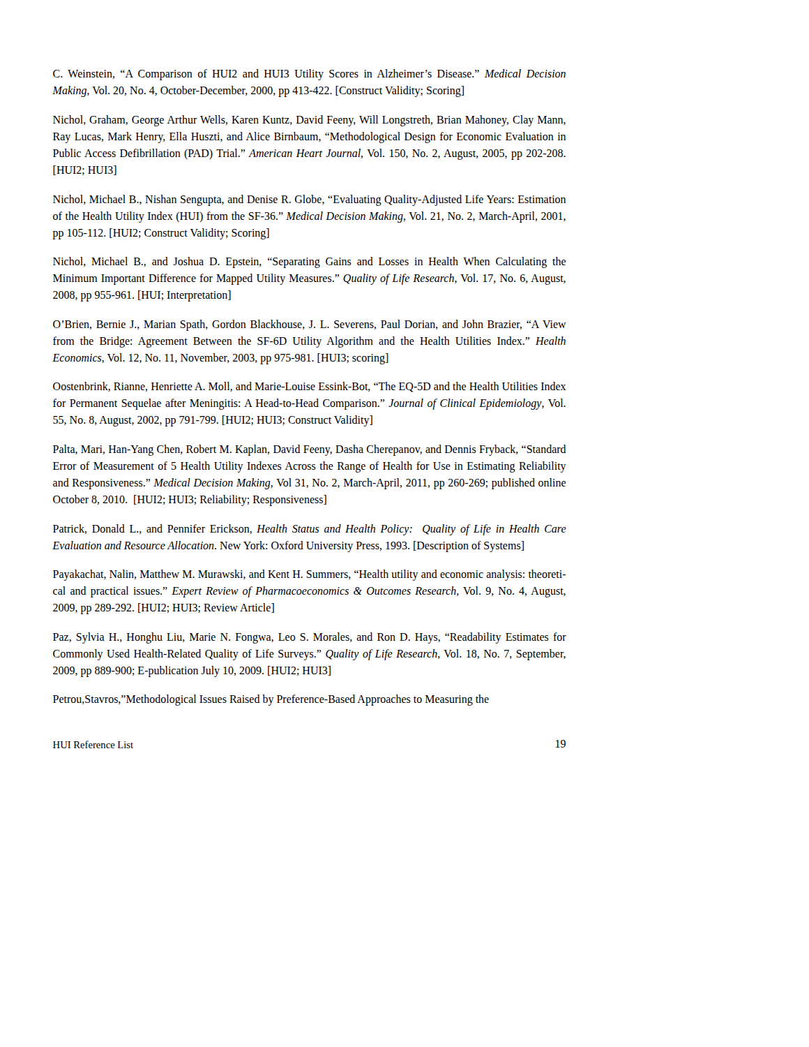C. Weinstein, “A Comparison of HUI2 and HUI3 Utility Scores in Alzheimer’s Disease.” Medical Decision Making, Vol. 20, No. 4, October-December, 2000, pp 413-422. [Construct Validity; Scoring]
Nichol, Graham, George Arthur Wells, Karen Kuntz, David Feeny, Will Longstreth, Brian Mahoney, Clay Mann, Ray Lucas, Mark Henry, Ella Huszti, and Alice Birnbaum, “Methodological Design for Economic Evaluation in Public Access Defibrillation (PAD) Trial.” American Heart Journal, Vol. 150, No. 2, August, 2005, pp 202-208. [HUI2; HUI3]
Nichol, Michael B., Nishan Sengupta, and Denise R. Globe, “Evaluating Quality-Adjusted Life Years: Estimation of the Health Utility Index (HUI) from the SF-36.” Medical Decision Making, Vol. 21, No. 2, March-April, 2001, pp 105-112. [HUI2; Construct Validity; Scoring]
Nichol, Michael B., and Joshua D. Epstein, “Separating Gains and Losses in Health When Calculating the Minimum Important Difference for Mapped Utility Measures.” Quality of Life Research, Vol. 17, No. 6, August, 2008, pp 955-961. [HUI; Interpretation]
O’Brien, Bernie J., Marian Spath, Gordon Blackhouse, J. L. Severens, Paul Dorian, and John Brazier, “A View from the Bridge: Agreement Between the SF-6D Utility Algorithm and the Health Utilities Index.” Health Economics, Vol. 12, No. 11, November, 2003, pp 975-981. [HUI3; scoring]
Oostenbrink, Rianne, Henriette A. Moll, and Marie-Louise Essink-Bot, “The EQ-5D and the Health Utilities Index for Permanent Sequelae after Meningitis: A Head-to-Head Comparison.” Journal of Clinical Epidemiology, Vol. 55, No. 8, August, 2002, pp 791-799. [HUI2; HUI3; Construct Validity]
Palta, Mari, Han-Yang Chen, Robert M. Kaplan, David Feeny, Dasha Cherepanov, and Dennis Fryback, “Standard Error of Measurement of 5 Health Utility Indexes Across the Range of Health for Use in Estimating Reliability and Responsiveness.” Medical Decision Making, Vol 31, No. 2, March-April, 2011, pp 260-269; published online October 8, 2010. [HUI2; HUI3; Reliability; Responsiveness]
Patrick, Donald L., and Pennifer Erickson, Health Status and Health Policy: Quality of Life in Health Care Evaluation and Resource Allocation. New York: Oxford University Press, 1993. [Description of Systems]
Payakachat, Nalin, Matthew M. Murawski, and Kent H. Summers, “Health utility and economic analysis: theoretical and practical issues.” Expert Review of Pharmacoeconomics & Outcomes Research, Vol. 9, No. 4, August, 2009, pp 289-292. [HUI2; HUI3; Review Article]
Paz, Sylvia H., Honghu Liu, Marie N. Fongwa, Leo S. Morales, and Ron D. Hays, “Readability Estimates for Commonly Used Health-Related Quality of Life Surveys.” Quality of Life Research, Vol. 18, No. 7, September, 2009, pp 889-900; E-publication July 10, 2009. [HUI2; HUI3]
Petrou,Stavros,”Methodological Issues Raised by Preference-Based Approaches to Measuring the
HUI Reference List 19